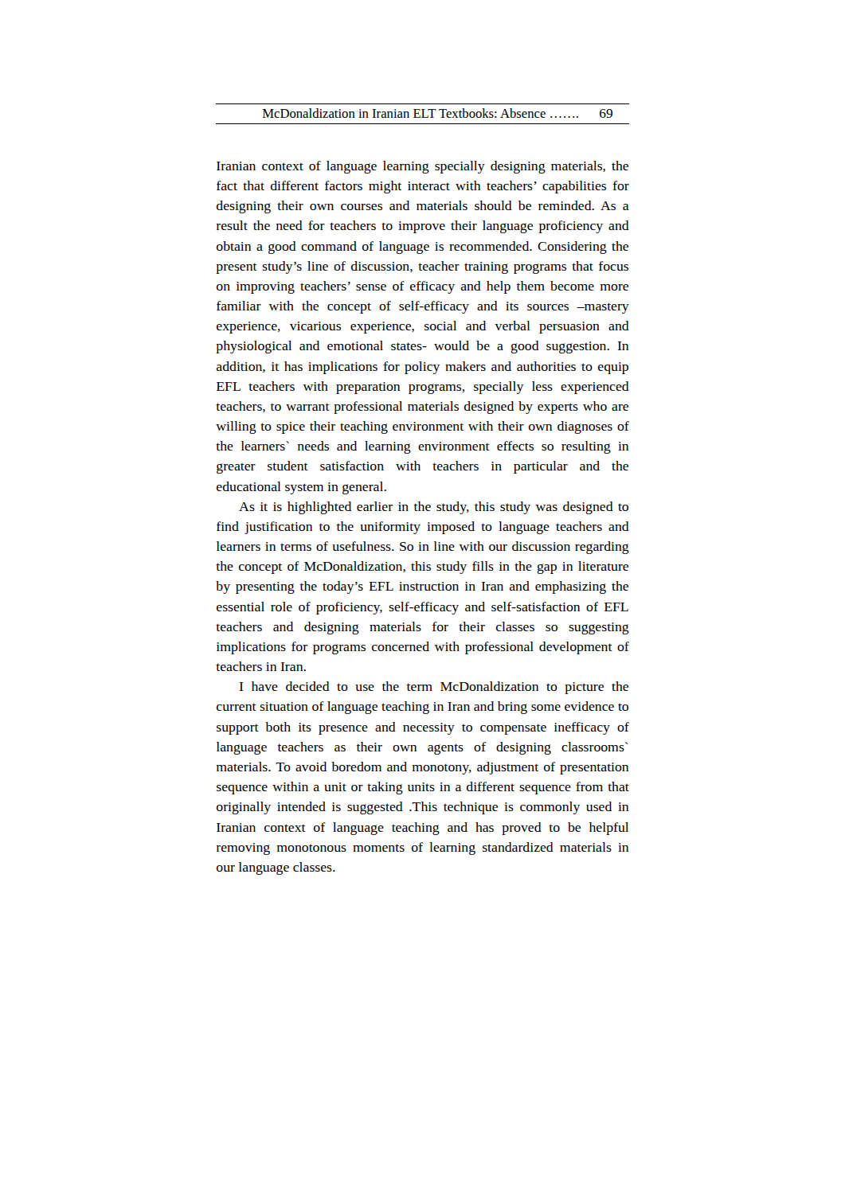McDonaldization in Iranian ELT Textbooks: Absence …….
69
Iranian context of language learning specially designing materials, the fact that different factors might interact with teachers’ capabilities for designing their own courses and materials should be reminded. As a result the need for teachers to improve their language proficiency and obtain a good command of language is recommended. Considering the present study’s line of discussion, teacher training programs that focus on improving teachers’ sense of efficacy and help them become more familiar with the concept of self-efficacy and its sources –mastery experience, vicarious experience, social and verbal persuasion and physiological and emotional states- would be a good suggestion. In addition, it has implications for policy makers and authorities to equip EFL teachers with preparation programs, specially less experienced teachers, to warrant professional materials designed by experts who are willing to spice their teaching environment with their own diagnoses of the learners` needs and learning environment effects so resulting in greater student satisfaction with teachers in particular and the educational system in general.
As it is highlighted earlier in the study, this study was designed to find justification to the uniformity imposed to language teachers and learners in terms of usefulness. So in line with our discussion regarding the concept of McDonaldization, this study fills in the gap in literature by presenting the today’s EFL instruction in Iran and emphasizing the essential role of proficiency, self-efficacy and self-satisfaction of EFL teachers and designing materials for their classes so suggesting implications for programs concerned with professional development of teachers in Iran.
I have decided to use the term McDonaldization to picture the current situation of language teaching in Iran and bring some evidence to support both its presence and necessity to compensate inefficacy of language teachers as their own agents of designing classrooms` materials. To avoid boredom and monotony, adjustment of presentation sequence within a unit or taking units in a different sequence from that originally intended is suggested .This technique is commonly used in Iranian context of language teaching and has proved to be helpful removing monotonous moments of learning standardized materials in our language classes.